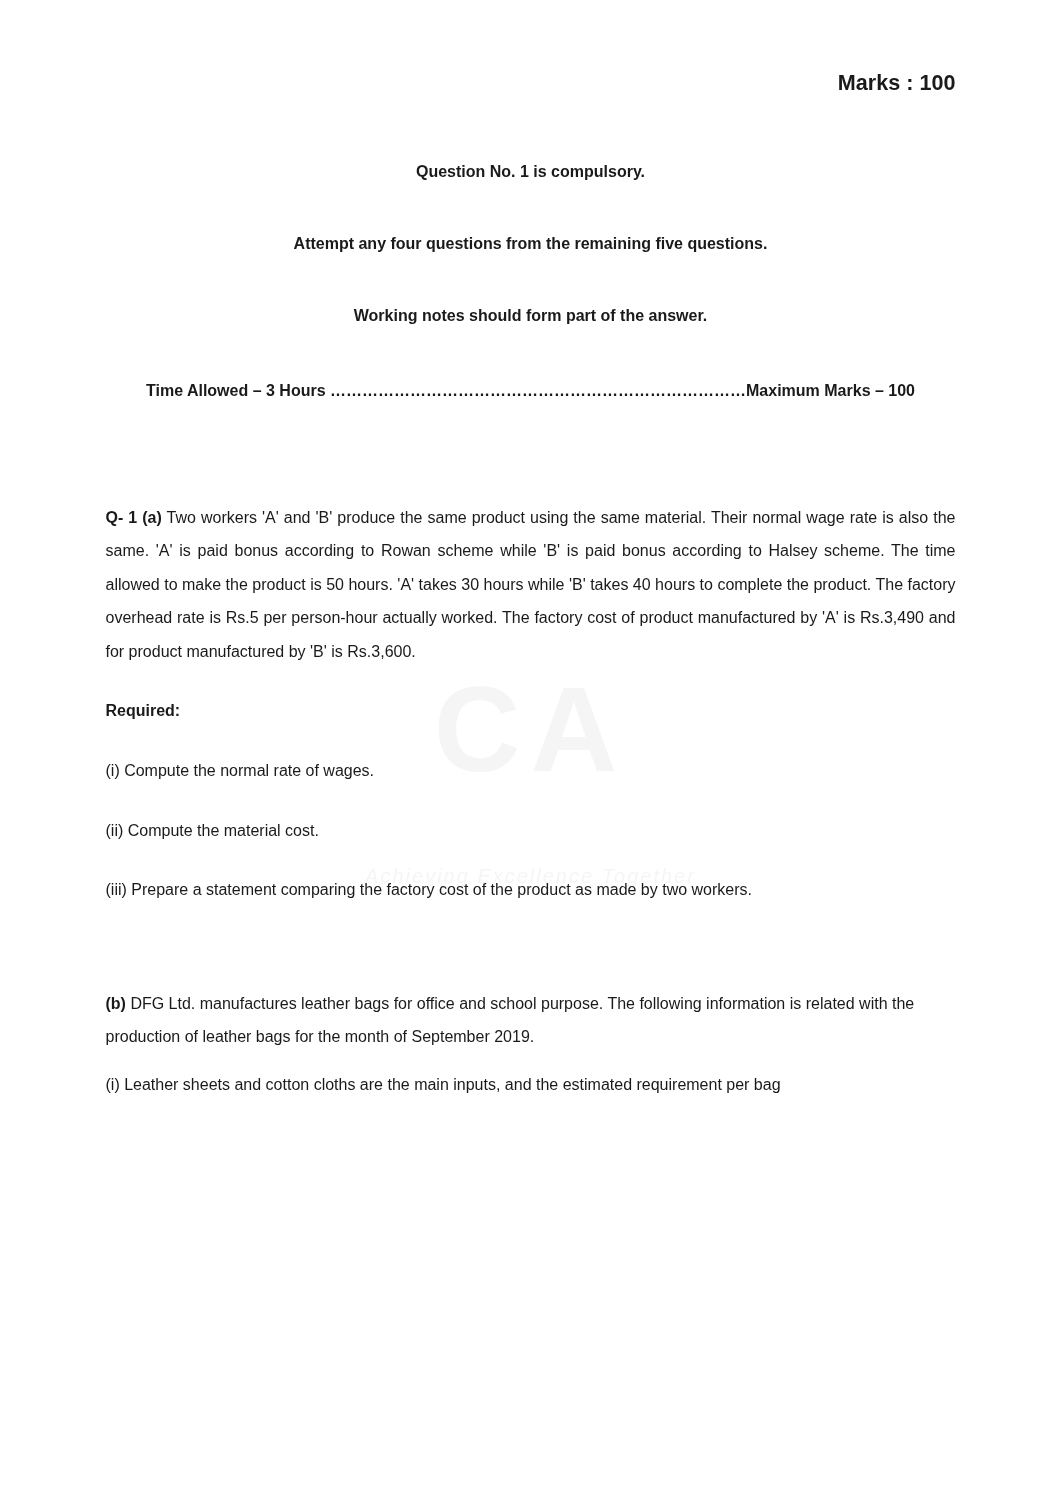CA Achieving Excellence Together
Marks : 100
Question No. 1 is compulsory.
Attempt any four questions from the remaining five questions.
Working notes should form part of the answer.
Time Allowed – 3 Hours ……………………………………………………………………Maximum Marks – 100
Q- 1 (a) Two workers 'A' and 'B' produce the same product using the same material. Their normal wage rate is also the same. 'A' is paid bonus according to Rowan scheme while 'B' is paid bonus according to Halsey scheme. The time allowed to make the product is 50 hours. 'A' takes 30 hours while 'B' takes 40 hours to complete the product. The factory overhead rate is Rs.5 per person-hour actually worked. The factory cost of product manufactured by 'A' is Rs.3,490 and for product manufactured by 'B' is Rs.3,600.
Required:
(i) Compute the normal rate of wages.
(ii) Compute the material cost.
(iii) Prepare a statement comparing the factory cost of the product as made by two workers.
(b) DFG Ltd. manufactures leather bags for office and school purpose. The following information is related with the production of leather bags for the month of September 2019.
(i) Leather sheets and cotton cloths are the main inputs, and the estimated requirement per bag